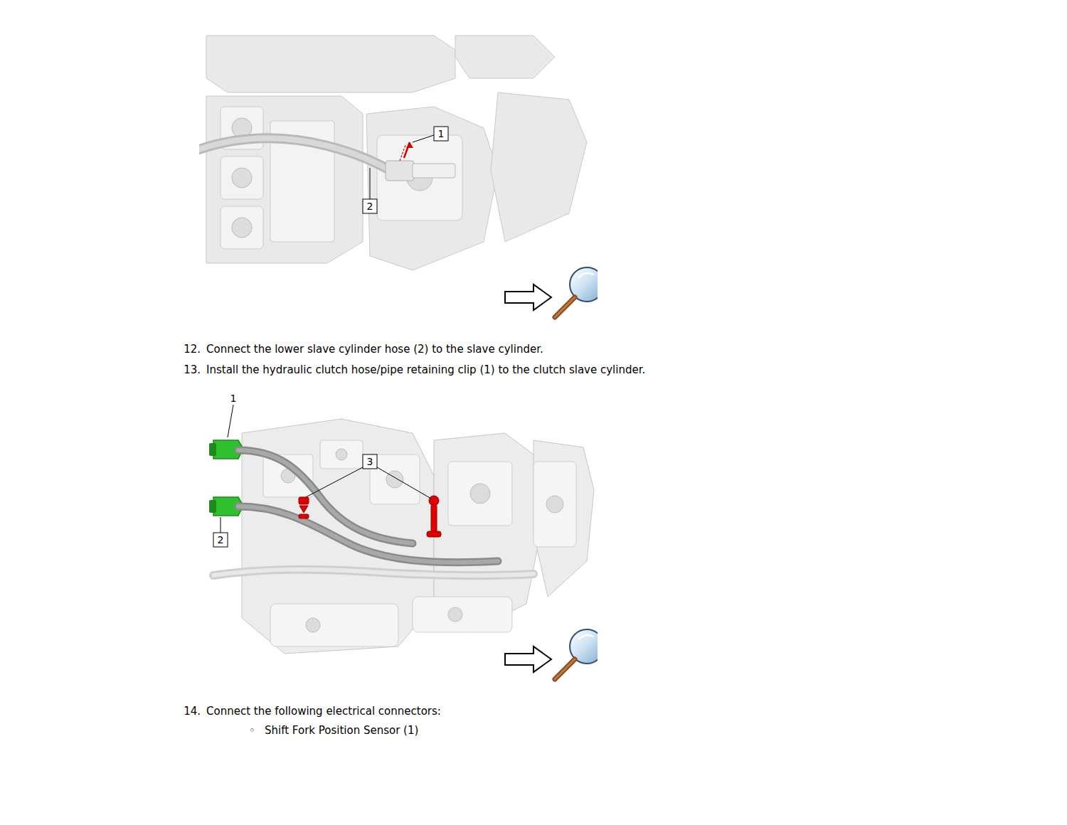1 2
12. Connect the lower slave cylinder hose (2) to the slave cylinder.
13. Install the hydraulic clutch hose/pipe retaining clip (1) to the clutch slave cylinder.
1 2 3
14. Connect the following electrical connectors:
Shift Fork Position Sensor (1)